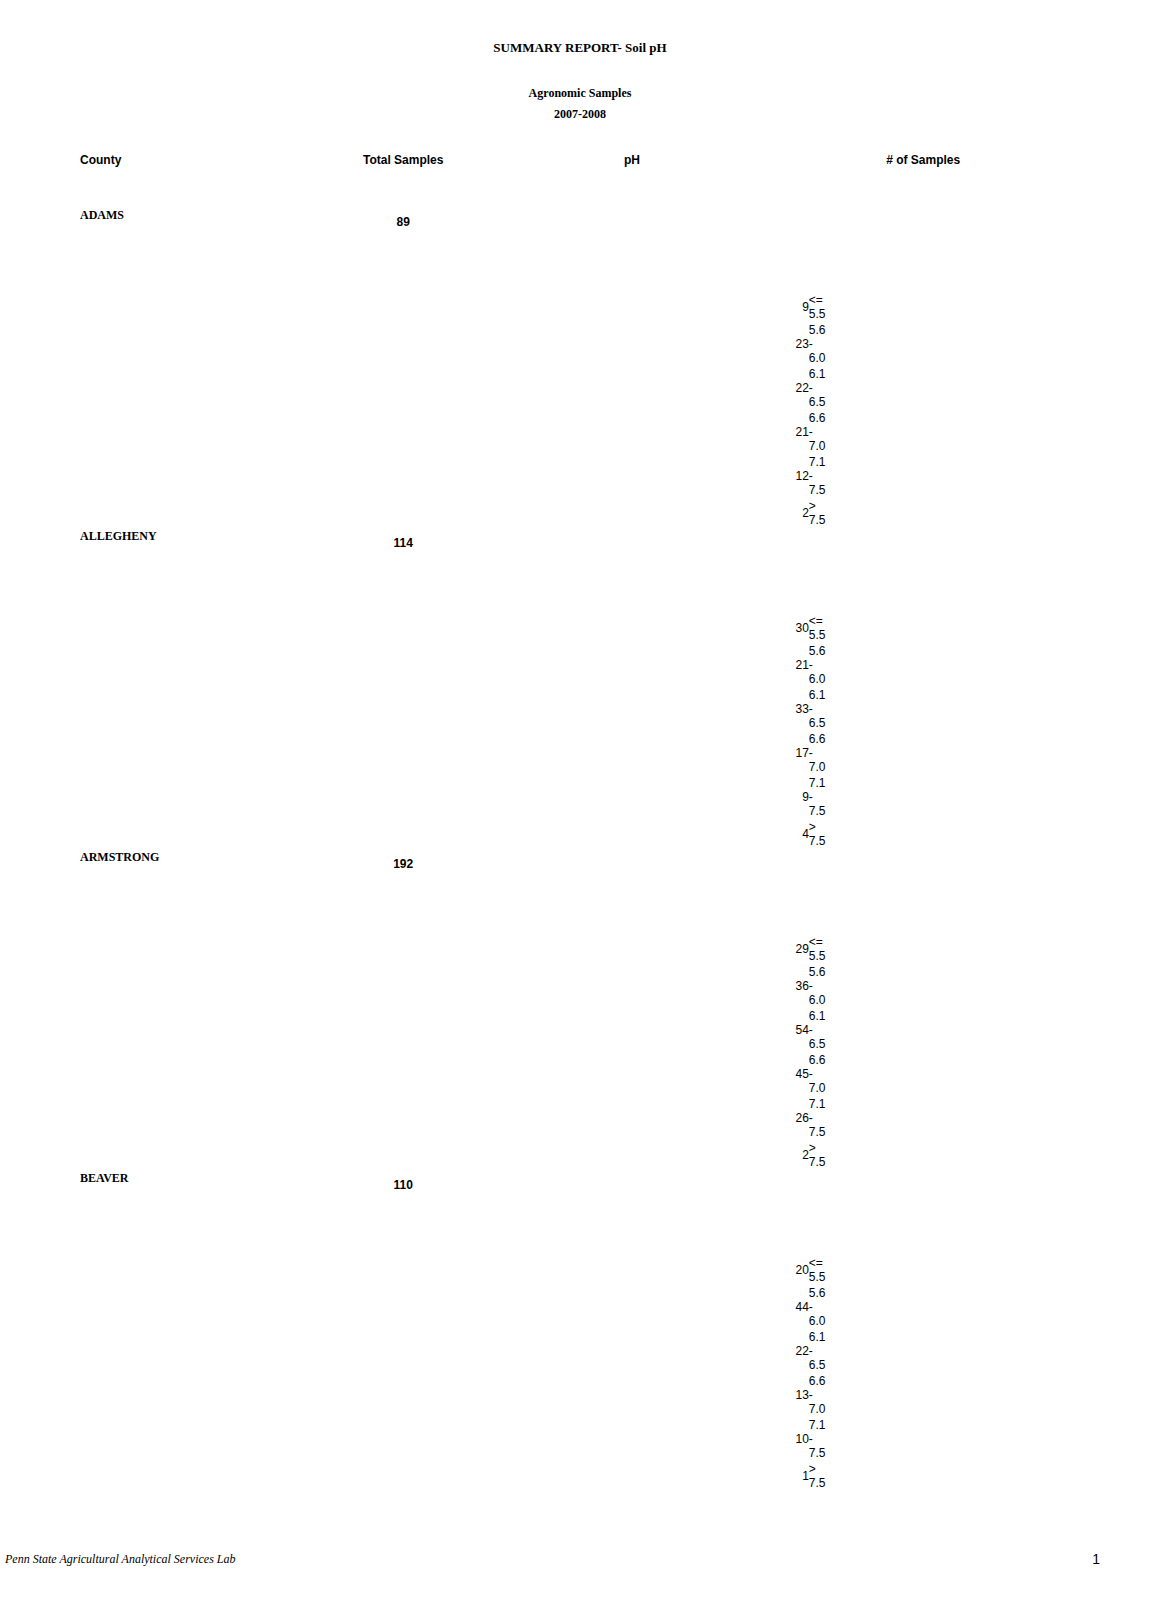SUMMARY REPORT- Soil pH
Agronomic Samples
2007-2008
| County | Total Samples | pH | # of Samples |
| --- | --- | --- | --- |
| ADAMS | 89 | | |
| | | <= 5.5 | 9 |
| | | 5.6 - 6.0 | 23 |
| | | 6.1 - 6.5 | 22 |
| | | 6.6 - 7.0 | 21 |
| | | 7.1 - 7.5 | 12 |
| | | > 7.5 | 2 |
| ALLEGHENY | 114 | | |
| | | <= 5.5 | 30 |
| | | 5.6 - 6.0 | 21 |
| | | 6.1 - 6.5 | 33 |
| | | 6.6 - 7.0 | 17 |
| | | 7.1 - 7.5 | 9 |
| | | > 7.5 | 4 |
| ARMSTRONG | 192 | | |
| | | <= 5.5 | 29 |
| | | 5.6 - 6.0 | 36 |
| | | 6.1 - 6.5 | 54 |
| | | 6.6 - 7.0 | 45 |
| | | 7.1 - 7.5 | 26 |
| | | > 7.5 | 2 |
| BEAVER | 110 | | |
| | | <= 5.5 | 20 |
| | | 5.6 - 6.0 | 44 |
| | | 6.1 - 6.5 | 22 |
| | | 6.6 - 7.0 | 13 |
| | | 7.1 - 7.5 | 10 |
| | | > 7.5 | 1 |
Penn State Agricultural Analytical Services Lab
1